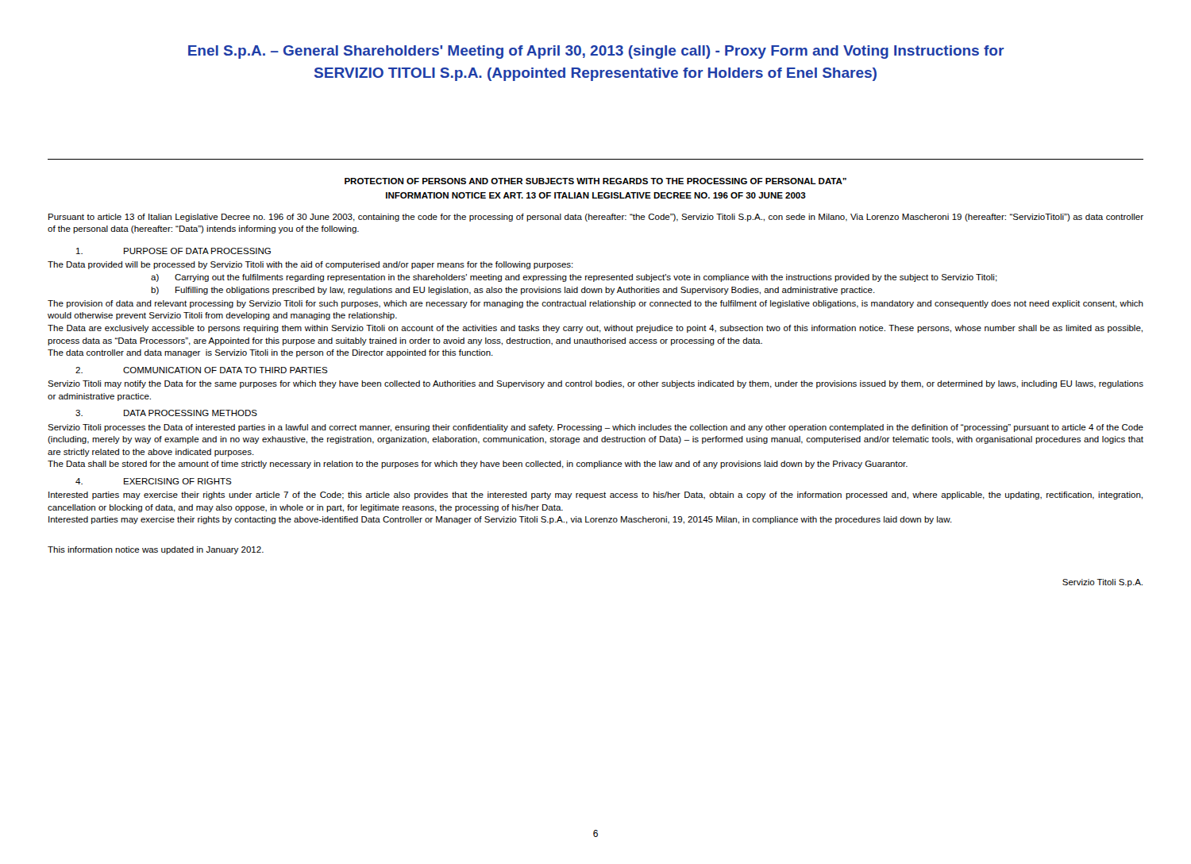Enel S.p.A. – General Shareholders' Meeting of April 30, 2013 (single call) - Proxy Form and Voting Instructions for
SERVIZIO TITOLI S.p.A. (Appointed Representative for Holders of Enel Shares)
PROTECTION OF PERSONS AND OTHER SUBJECTS WITH REGARDS TO THE PROCESSING OF PERSONAL DATA” INFORMATION NOTICE EX ART. 13 OF ITALIAN LEGISLATIVE DECREE NO. 196 OF 30 JUNE 2003
Pursuant to article 13 of Italian Legislative Decree no. 196 of 30 June 2003, containing the code for the processing of personal data (hereafter: “the Code”), Servizio Titoli S.p.A., con sede in Milano, Via Lorenzo Mascheroni 19 (hereafter: “ServizioTitoli”) as data controller of the personal data (hereafter: “Data”) intends informing you of the following.
PURPOSE OF DATA PROCESSING
The Data provided will be processed by Servizio Titoli with the aid of computerised and/or paper means for the following purposes:
Carrying out the fulfilments regarding representation in the shareholders' meeting and expressing the represented subject's vote in compliance with the instructions provided by the subject to Servizio Titoli;
Fulfilling the obligations prescribed by law, regulations and EU legislation, as also the provisions laid down by Authorities and Supervisory Bodies, and administrative practice.
The provision of data and relevant processing by Servizio Titoli for such purposes, which are necessary for managing the contractual relationship or connected to the fulfilment of legislative obligations, is mandatory and consequently does not need explicit consent, which would otherwise prevent Servizio Titoli from developing and managing the relationship.
The Data are exclusively accessible to persons requiring them within Servizio Titoli on account of the activities and tasks they carry out, without prejudice to point 4, subsection two of this information notice. These persons, whose number shall be as limited as possible, process data as “Data Processors”, are Appointed for this purpose and suitably trained in order to avoid any loss, destruction, and unauthorised access or processing of the data.
The data controller and data manager is Servizio Titoli in the person of the Director appointed for this function.
COMMUNICATION OF DATA TO THIRD PARTIES
Servizio Titoli may notify the Data for the same purposes for which they have been collected to Authorities and Supervisory and control bodies, or other subjects indicated by them, under the provisions issued by them, or determined by laws, including EU laws, regulations or administrative practice.
DATA PROCESSING METHODS
Servizio Titoli processes the Data of interested parties in a lawful and correct manner, ensuring their confidentiality and safety. Processing – which includes the collection and any other operation contemplated in the definition of “processing” pursuant to article 4 of the Code (including, merely by way of example and in no way exhaustive, the registration, organization, elaboration, communication, storage and destruction of Data) – is performed using manual, computerised and/or telematic tools, with organisational procedures and logics that are strictly related to the above indicated purposes.
The Data shall be stored for the amount of time strictly necessary in relation to the purposes for which they have been collected, in compliance with the law and of any provisions laid down by the Privacy Guarantor.
EXERCISING OF RIGHTS
Interested parties may exercise their rights under article 7 of the Code; this article also provides that the interested party may request access to his/her Data, obtain a copy of the information processed and, where applicable, the updating, rectification, integration, cancellation or blocking of data, and may also oppose, in whole or in part, for legitimate reasons, the processing of his/her Data.
Interested parties may exercise their rights by contacting the above-identified Data Controller or Manager of Servizio Titoli S.p.A., via Lorenzo Mascheroni, 19, 20145 Milan, in compliance with the procedures laid down by law.
This information notice was updated in January 2012.
Servizio Titoli S.p.A.
6